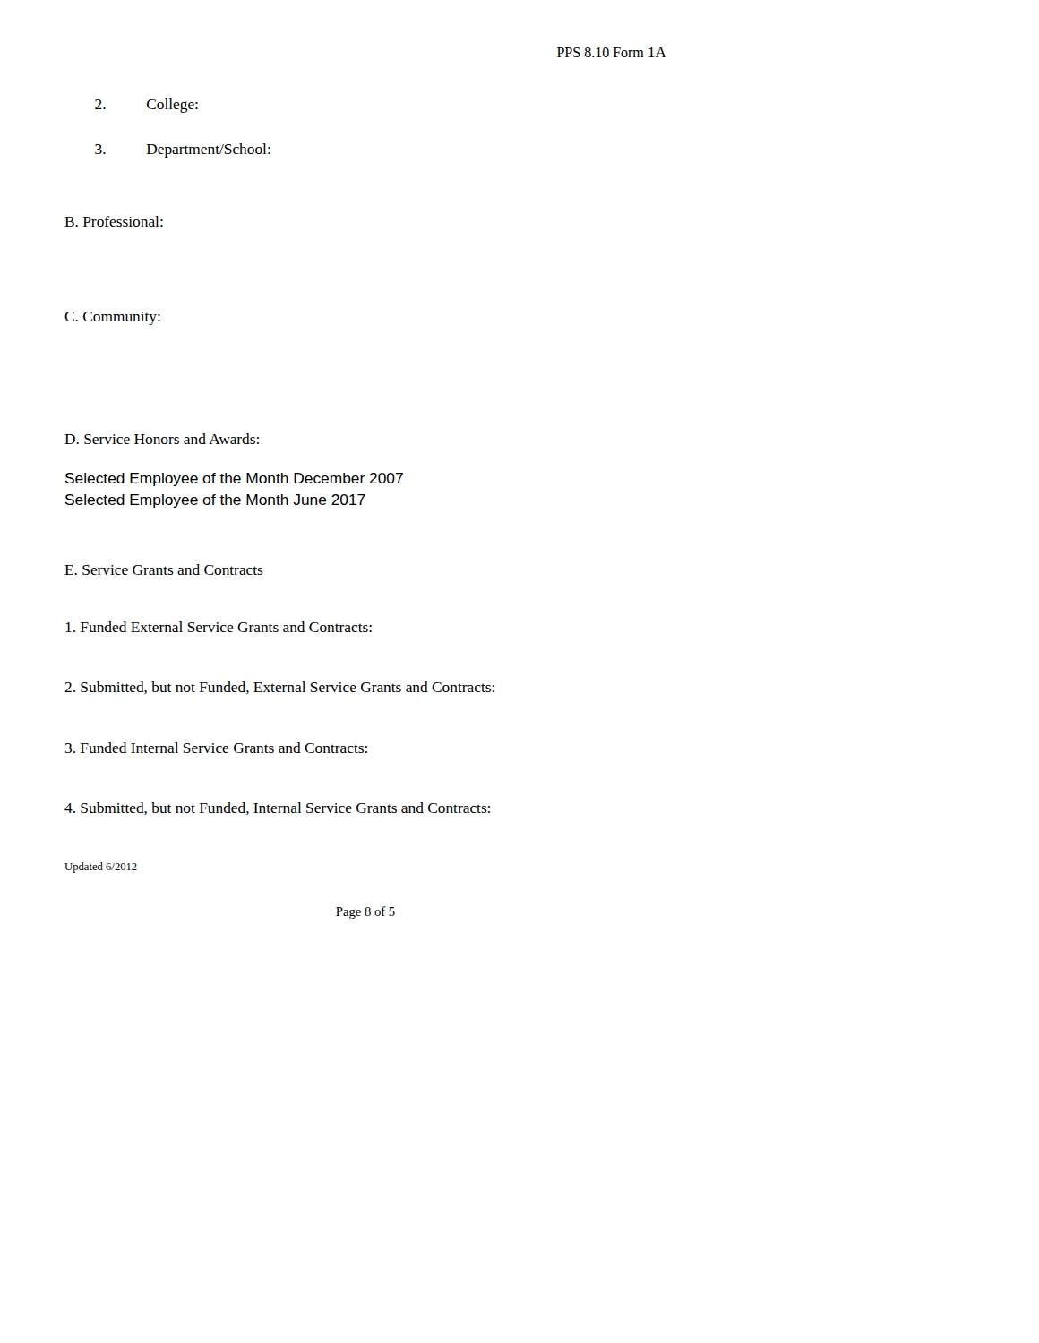PPS 8.10 Form 1A
2. College:
3. Department/School:
B. Professional:
C. Community:
D. Service Honors and Awards:
Selected Employee of the Month December 2007
Selected Employee of the Month June 2017
E. Service Grants and Contracts
1. Funded External Service Grants and Contracts:
2. Submitted, but not Funded, External Service Grants and Contracts:
3. Funded Internal Service Grants and Contracts:
4. Submitted, but not Funded, Internal Service Grants and Contracts:
Updated 6/2012
Page 8 of 5